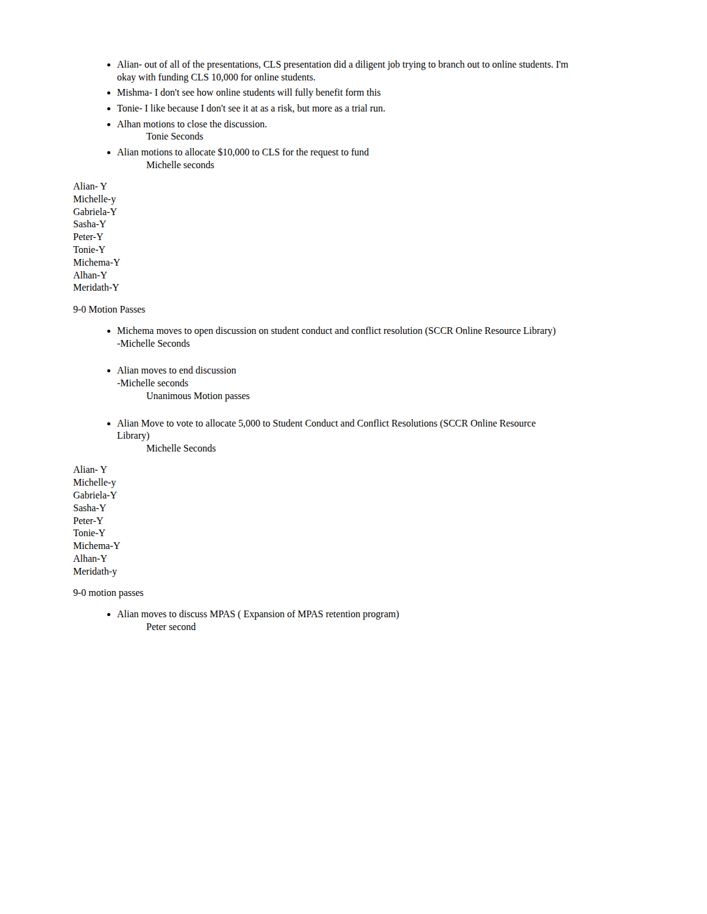Alian- out of all of the presentations, CLS presentation did a diligent job trying to branch out to online students. I'm okay with funding CLS 10,000 for online students.
Mishma- I don't see how online students will fully benefit form this
Tonie- I like because I don't see it at as a risk, but more as a trial run.
Alhan motions to close the discussion.
Tonie Seconds
Alian motions to allocate $10,000 to CLS for the request to fund
Michelle seconds
Alian- Y
Michelle-y
Gabriela-Y
Sasha-Y
Peter-Y
Tonie-Y
Michema-Y
Alhan-Y
Meridath-Y
9-0 Motion Passes
Michema moves to open discussion on student conduct and conflict resolution (SCCR Online Resource Library)
-Michelle Seconds
Alian moves to end discussion
-Michelle seconds
Unanimous Motion passes
Alian Move to vote to allocate 5,000 to Student Conduct and Conflict Resolutions (SCCR Online Resource Library)
Michelle Seconds
Alian- Y
Michelle-y
Gabriela-Y
Sasha-Y
Peter-Y
Tonie-Y
Michema-Y
Alhan-Y
Meridath-y
9-0 motion passes
Alian moves to discuss MPAS ( Expansion of MPAS retention program)
Peter second